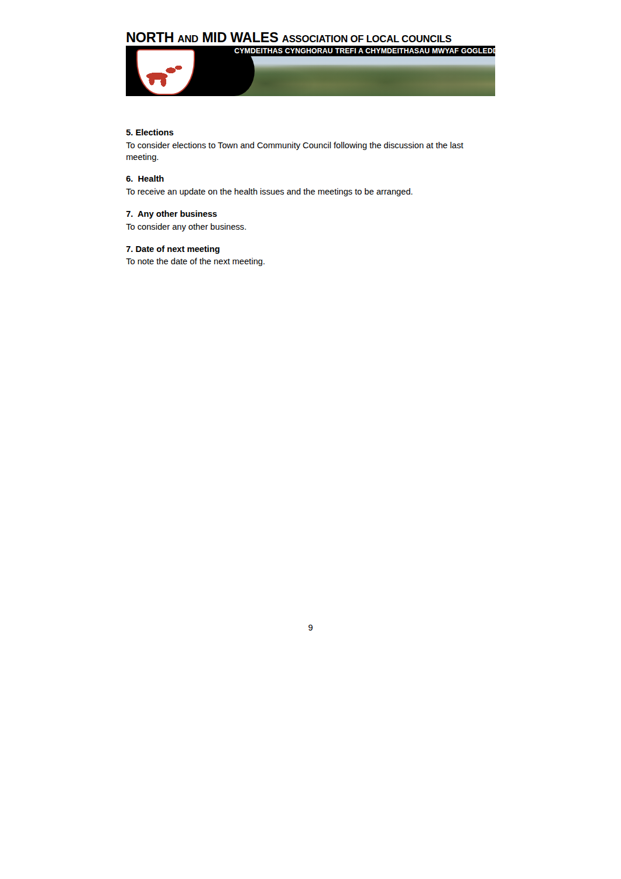NORTH AND MID WALES ASSOCIATION OF LOCAL COUNCILS
CYMDEITHAS CYNGHORAU TREFI A CHYMDEITHASAU MWYAF GOGLEDD CYMRU
5. Elections
To consider elections to Town and Community Council following the discussion at the last meeting.
6. Health
To receive an update on the health issues and the meetings to be arranged.
7. Any other business
To consider any other business.
7. Date of next meeting
To note the date of the next meeting.
9